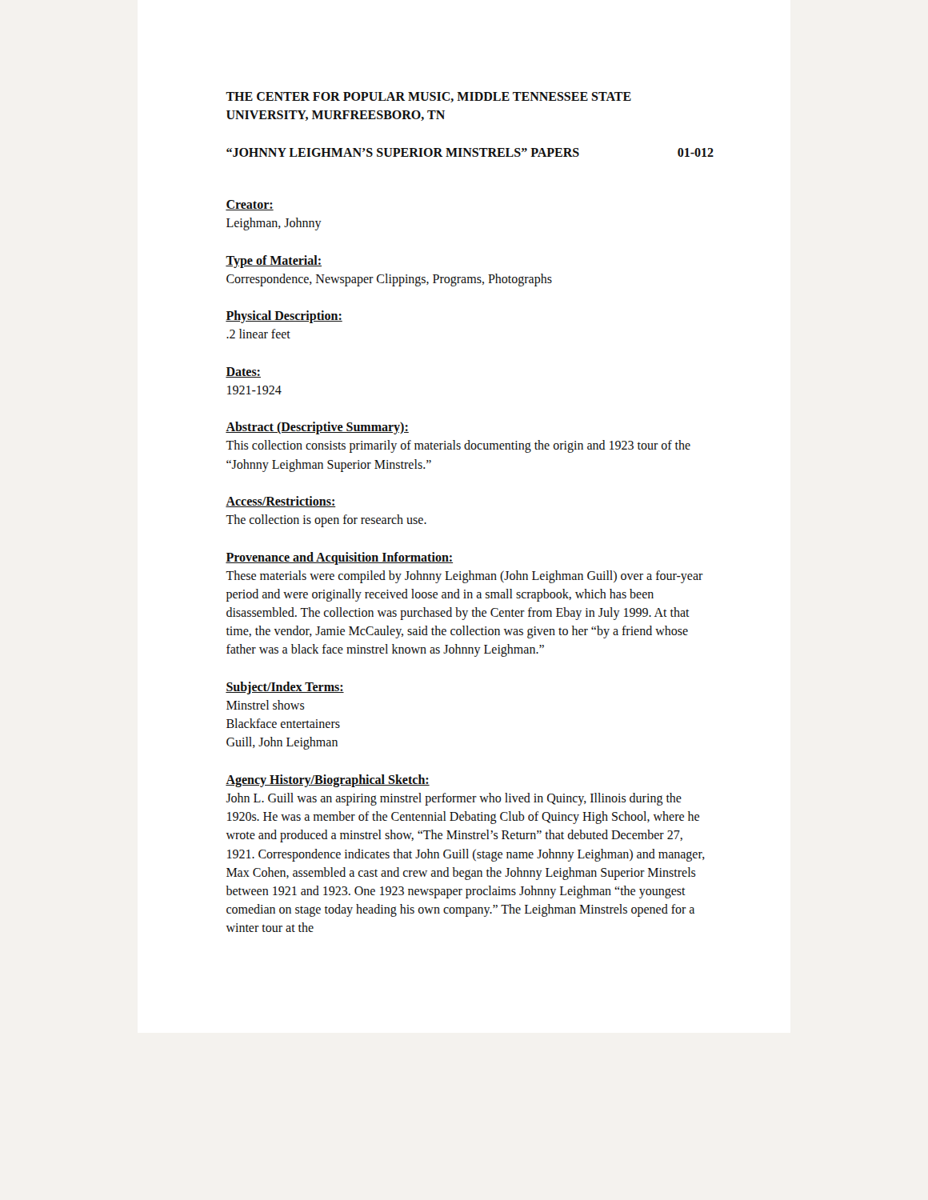THE CENTER FOR POPULAR MUSIC, MIDDLE TENNESSEE STATE UNIVERSITY, MURFREESBORO, TN
“JOHNNY LEIGHMAN’S SUPERIOR MINSTRELS” PAPERS
01-012
Creator:
Leighman, Johnny
Type of Material:
Correspondence, Newspaper Clippings, Programs, Photographs
Physical Description:
.2 linear feet
Dates:
1921-1924
Abstract (Descriptive Summary):
This collection consists primarily of materials documenting the origin and 1923 tour of the “Johnny Leighman Superior Minstrels.”
Access/Restrictions:
The collection is open for research use.
Provenance and Acquisition Information:
These materials were compiled by Johnny Leighman (John Leighman Guill) over a four-year period and were originally received loose and in a small scrapbook, which has been disassembled. The collection was purchased by the Center from Ebay in July 1999. At that time, the vendor, Jamie McCauley, said the collection was given to her “by a friend whose father was a black face minstrel known as Johnny Leighman.”
Subject/Index Terms:
Minstrel shows
Blackface entertainers
Guill, John Leighman
Agency History/Biographical Sketch:
John L. Guill was an aspiring minstrel performer who lived in Quincy, Illinois during the 1920s. He was a member of the Centennial Debating Club of Quincy High School, where he wrote and produced a minstrel show, “The Minstrel’s Return” that debuted December 27, 1921. Correspondence indicates that John Guill (stage name Johnny Leighman) and manager, Max Cohen, assembled a cast and crew and began the Johnny Leighman Superior Minstrels between 1921 and 1923. One 1923 newspaper proclaims Johnny Leighman “the youngest comedian on stage today heading his own company.” The Leighman Minstrels opened for a winter tour at the